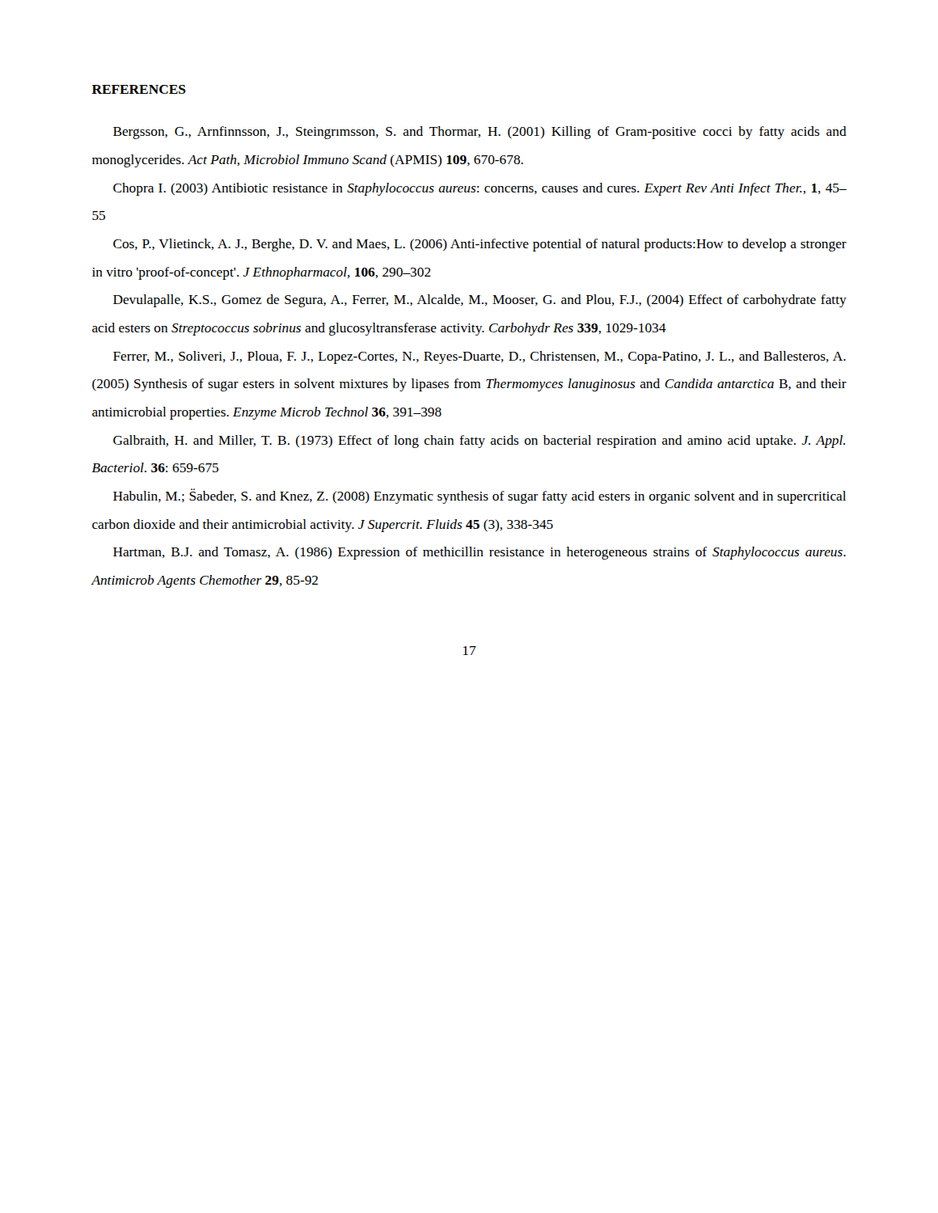REFERENCES
Bergsson, G., Arnfinnsson, J., Steingrımsson, S. and Thormar, H. (2001) Killing of Gram-positive cocci by fatty acids and monoglycerides. Act Path, Microbiol Immuno Scand (APMIS) 109, 670-678.
Chopra I. (2003) Antibiotic resistance in Staphylococcus aureus: concerns, causes and cures. Expert Rev Anti Infect Ther., 1, 45–55
Cos, P., Vlietinck, A. J., Berghe, D. V. and Maes, L. (2006) Anti-infective potential of natural products:How to develop a stronger in vitro 'proof-of-concept'. J Ethnopharmacol, 106, 290–302
Devulapalle, K.S., Gomez de Segura, A., Ferrer, M., Alcalde, M., Mooser, G. and Plou, F.J., (2004) Effect of carbohydrate fatty acid esters on Streptococcus sobrinus and glucosyltransferase activity. Carbohydr Res 339, 1029-1034
Ferrer, M., Soliveri, J., Ploua, F. J., Lopez-Cortes, N., Reyes-Duarte, D., Christensen, M., Copa-Patino, J. L., and Ballesteros, A. (2005) Synthesis of sugar esters in solvent mixtures by lipases from Thermomyces lanuginosus and Candida antarctica B, and their antimicrobial properties. Enzyme Microb Technol 36, 391–398
Galbraith, H. and Miller, T. B. (1973) Effect of long chain fatty acids on bacterial respiration and amino acid uptake. J. Appl. Bacteriol. 36: 659-675
Habulin, M.; S̈abeder, S. and Knez, Z. (2008) Enzymatic synthesis of sugar fatty acid esters in organic solvent and in supercritical carbon dioxide and their antimicrobial activity. J Supercrit. Fluids 45 (3), 338-345
Hartman, B.J. and Tomasz, A. (1986) Expression of methicillin resistance in heterogeneous strains of Staphylococcus aureus. Antimicrob Agents Chemother 29, 85-92
17